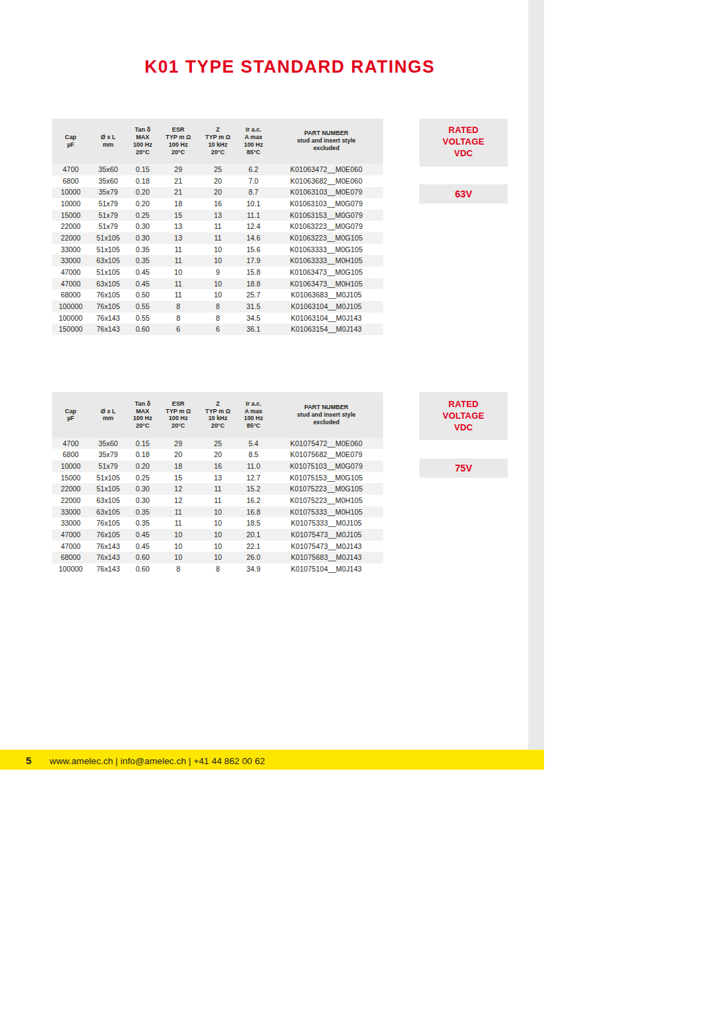K01 TYPE STANDARD RATINGS
RATED
VOLTAGE
VDC
63V
| Cap µF | Ø x L mm | Tan δ MAX 100 Hz 20°C | ESR TYP m Ω 100 Hz 20°C | Z TYP m Ω 10 kHz 20°C | Ir a.c. A max 100 Hz 85°C | PART NUMBER stud and insert style excluded |
| --- | --- | --- | --- | --- | --- | --- |
| 4700 | 35x60 | 0.15 | 29 | 25 | 6.2 | K01063472__M0E060 |
| 6800 | 35x60 | 0.18 | 21 | 20 | 7.0 | K01063682__M0E060 |
| 10000 | 35x79 | 0.20 | 21 | 20 | 8.7 | K01063103__M0E079 |
| 10000 | 51x79 | 0.20 | 18 | 16 | 10.1 | K01063103__M0G079 |
| 15000 | 51x79 | 0.25 | 15 | 13 | 11.1 | K01063153__M0G079 |
| 22000 | 51x79 | 0.30 | 13 | 11 | 12.4 | K01063223__M0G079 |
| 22000 | 51x105 | 0.30 | 13 | 11 | 14.6 | K01063223__M0G105 |
| 33000 | 51x105 | 0.35 | 11 | 10 | 15.6 | K01063333__M0G105 |
| 33000 | 63x105 | 0.35 | 11 | 10 | 17.9 | K01063333__M0H105 |
| 47000 | 51x105 | 0.45 | 10 | 9 | 15.8 | K01063473__M0G105 |
| 47000 | 63x105 | 0.45 | 11 | 10 | 18.8 | K01063473__M0H105 |
| 68000 | 76x105 | 0.50 | 11 | 10 | 25.7 | K01063683__M0J105 |
| 100000 | 76x105 | 0.55 | 8 | 8 | 31.5 | K01063104__M0J105 |
| 100000 | 76x143 | 0.55 | 8 | 8 | 34.5 | K01063104__M0J143 |
| 150000 | 76x143 | 0.60 | 6 | 6 | 36.1 | K01063154__M0J143 |
RATED
VOLTAGE
VDC
75V
| Cap µF | Ø x L mm | Tan δ MAX 100 Hz 20°C | ESR TYP m Ω 100 Hz 20°C | Z TYP m Ω 10 kHz 20°C | Ir a.c. A max 100 Hz 85°C | PART NUMBER stud and insert style excluded |
| --- | --- | --- | --- | --- | --- | --- |
| 4700 | 35x60 | 0.15 | 29 | 25 | 5.4 | K01075472__M0E060 |
| 6800 | 35x79 | 0.18 | 20 | 20 | 8.5 | K01075682__M0E079 |
| 10000 | 51x79 | 0.20 | 18 | 16 | 11.0 | K01075103__M0G079 |
| 15000 | 51x105 | 0.25 | 15 | 13 | 12.7 | K01075153__M0G105 |
| 22000 | 51x105 | 0.30 | 12 | 11 | 15.2 | K01075223__M0G105 |
| 22000 | 63x105 | 0.30 | 12 | 11 | 16.2 | K01075223__M0H105 |
| 33000 | 63x105 | 0.35 | 11 | 10 | 16.8 | K01075333__M0H105 |
| 33000 | 76x105 | 0.35 | 11 | 10 | 18.5 | K01075333__M0J105 |
| 47000 | 76x105 | 0.45 | 10 | 10 | 20.1 | K01075473__M0J105 |
| 47000 | 76x143 | 0.45 | 10 | 10 | 22.1 | K01075473__M0J143 |
| 68000 | 76x143 | 0.60 | 10 | 10 | 26.0 | K01075683__M0J143 |
| 100000 | 76x143 | 0.60 | 8 | 8 | 34.9 | K01075104__M0J143 |
5 www.amelec.ch | info@amelec.ch | +41 44 862 00 62